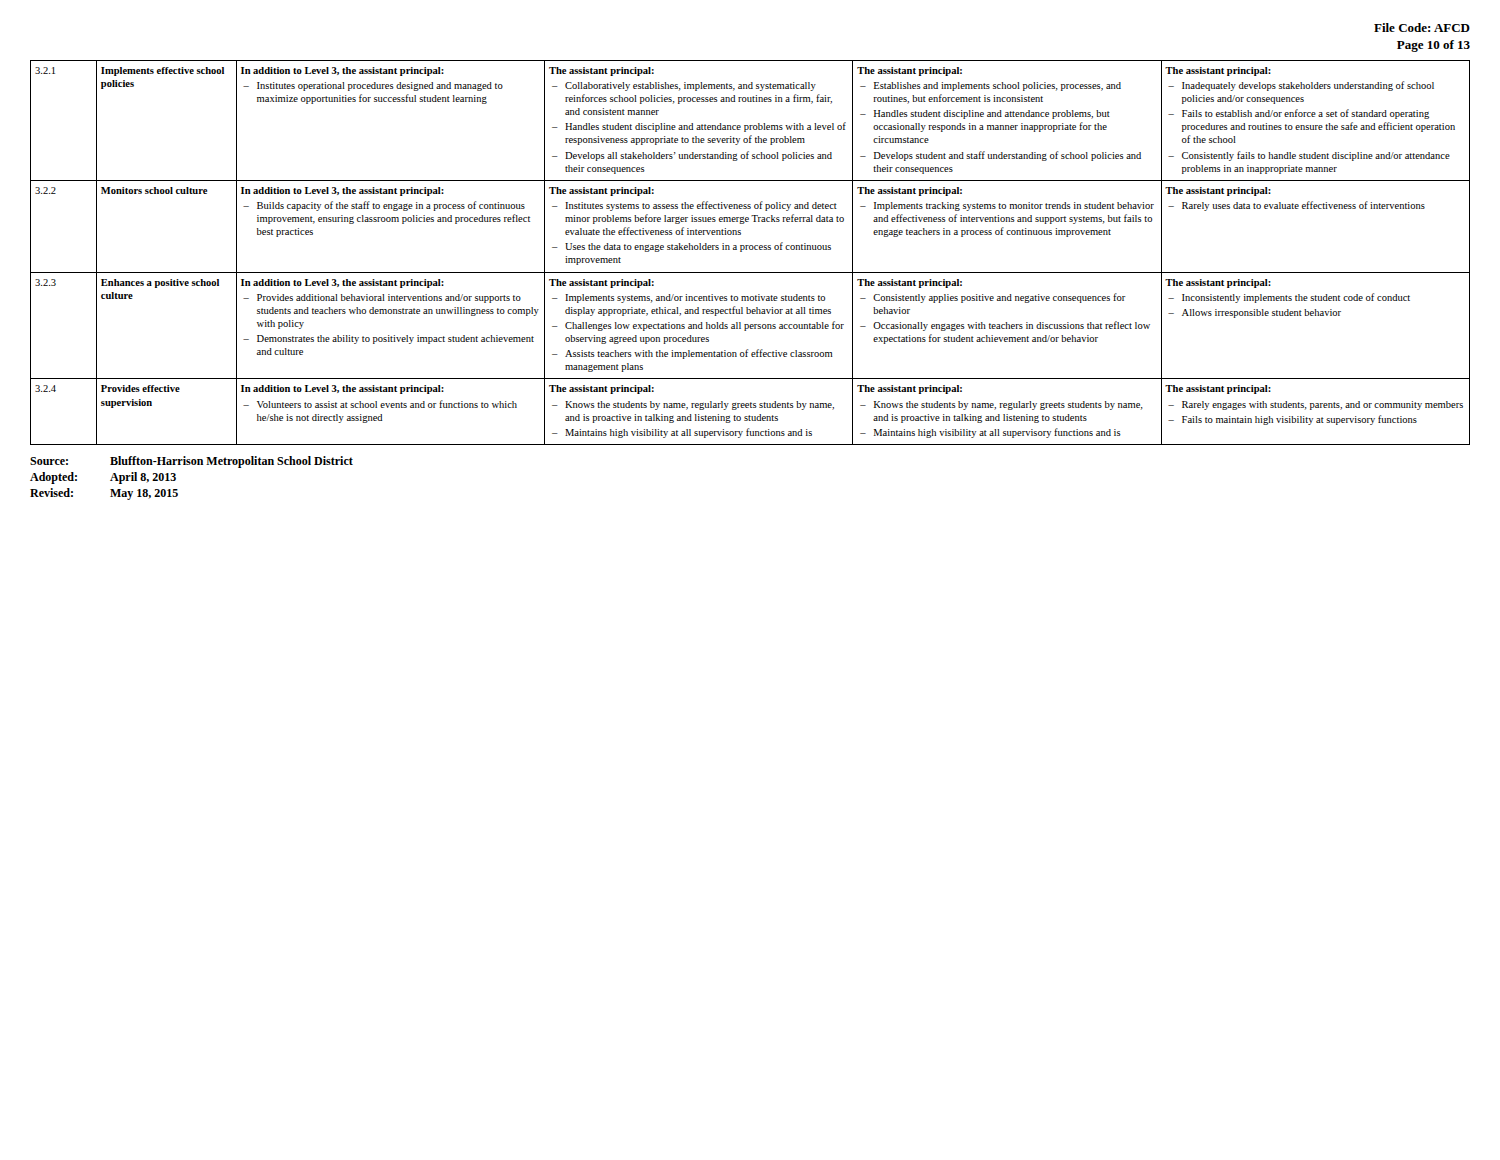File Code: AFCD
Page 10 of 13
| 3.2.1 | Implements effective school policies | In addition to Level 3, the assistant principal: Institutes operational procedures designed and managed to maximize opportunities for successful student learning | The assistant principal: Collaboratively establishes, implements, and systematically reinforces school policies, processes and routines in a firm, fair, and consistent manner Handles student discipline and attendance problems with a level of responsiveness appropriate to the severity of the problem Develops all stakeholders’ understanding of school policies and their consequences | The assistant principal: Establishes and implements school policies, processes, and routines, but enforcement is inconsistent Handles student discipline and attendance problems, but occasionally responds in a manner inappropriate for the circumstance Develops student and staff understanding of school policies and their consequences | The assistant principal: Inadequately develops stakeholders understanding of school policies and/or consequences Fails to establish and/or enforce a set of standard operating procedures and routines to ensure the safe and efficient operation of the school Consistently fails to handle student discipline and/or attendance problems in an inappropriate manner |
| 3.2.2 | Monitors school culture | In addition to Level 3, the assistant principal: Builds capacity of the staff to engage in a process of continuous improvement, ensuring classroom policies and procedures reflect best practices | The assistant principal: Institutes systems to assess the effectiveness of policy and detect minor problems before larger issues emerge Tracks referral data to evaluate the effectiveness of interventions Uses the data to engage stakeholders in a process of continuous improvement | The assistant principal: Implements tracking systems to monitor trends in student behavior and effectiveness of interventions and support systems, but fails to engage teachers in a process of continuous improvement | The assistant principal: Rarely uses data to evaluate effectiveness of interventions |
| 3.2.3 | Enhances a positive school culture | In addition to Level 3, the assistant principal: Provides additional behavioral interventions and/or supports to students and teachers who demonstrate an unwillingness to comply with policy Demonstrates the ability to positively impact student achievement and culture | The assistant principal: Implements systems, and/or incentives to motivate students to display appropriate, ethical, and respectful behavior at all times Challenges low expectations and holds all persons accountable for observing agreed upon procedures Assists teachers with the implementation of effective classroom management plans | The assistant principal: Consistently applies positive and negative consequences for behavior Occasionally engages with teachers in discussions that reflect low expectations for student achievement and/or behavior | The assistant principal: Inconsistently implements the student code of conduct Allows irresponsible student behavior |
| 3.2.4 | Provides effective supervision | In addition to Level 3, the assistant principal: Volunteers to assist at school events and or functions to which he/she is not directly assigned | The assistant principal: Knows the students by name, regularly greets students by name, and is proactive in talking and listening to students Maintains high visibility at all supervisory functions and is | The assistant principal: Knows the students by name, regularly greets students by name, and is proactive in talking and listening to students Maintains high visibility at all supervisory functions and is | The assistant principal: Rarely engages with students, parents, and or community members Fails to maintain high visibility at supervisory functions |
Source: Bluffton-Harrison Metropolitan School District
Adopted: April 8, 2013
Revised: May 18, 2015